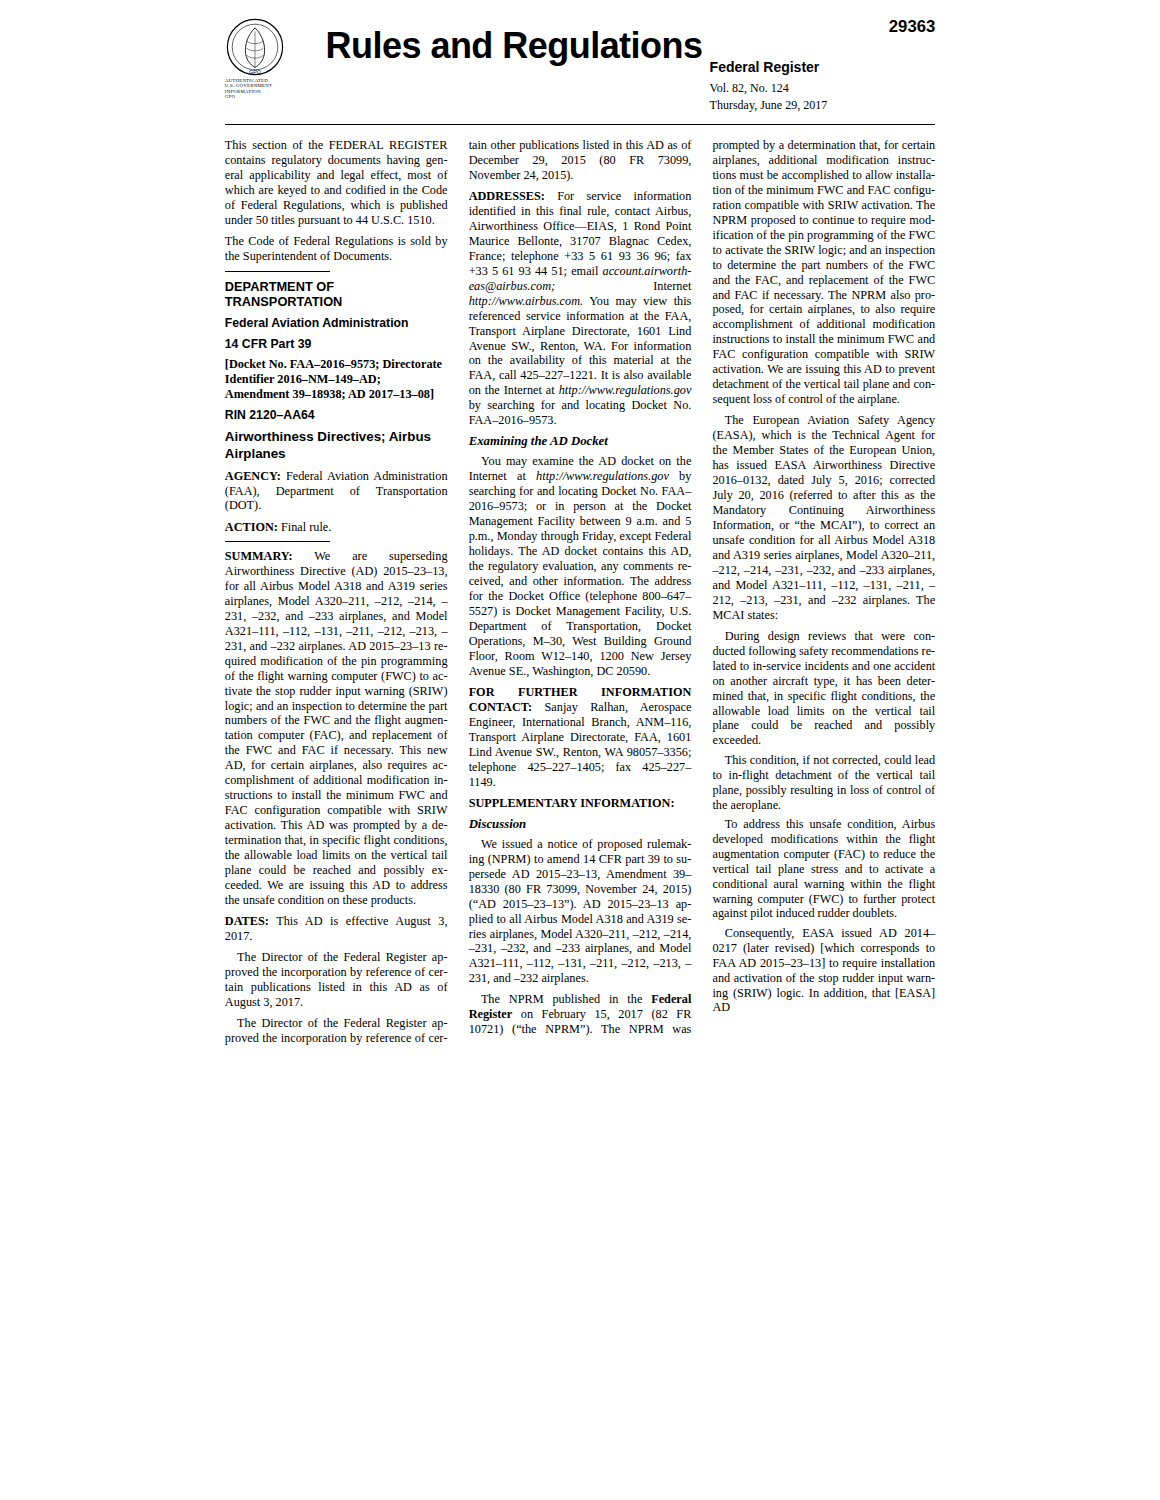GPO
Authenticated
U.S. Government
Information
GPO
Rules and Regulations
29363
Federal Register
Vol. 82, No. 124
Thursday, June 29, 2017
This section of the FEDERAL REGISTER contains regulatory documents having general applicability and legal effect, most of which are keyed to and codified in the Code of Federal Regulations, which is published under 50 titles pursuant to 44 U.S.C. 1510.
The Code of Federal Regulations is sold by the Superintendent of Documents.
DEPARTMENT OF TRANSPORTATION
Federal Aviation Administration
14 CFR Part 39
[Docket No. FAA–2016–9573; Directorate Identifier 2016–NM–149–AD; Amendment 39–18938; AD 2017–13–08]
RIN 2120–AA64
Airworthiness Directives; Airbus Airplanes
AGENCY: Federal Aviation Administration (FAA), Department of Transportation (DOT).
ACTION: Final rule.
SUMMARY: We are superseding Airworthiness Directive (AD) 2015–23–13, for all Airbus Model A318 and A319 series airplanes, Model A320–211, –212, –214, –231, –232, and –233 airplanes, and Model A321–111, –112, –131, –211, –212, –213, –231, and –232 airplanes. AD 2015–23–13 required modification of the pin programming of the flight warning computer (FWC) to activate the stop rudder input warning (SRIW) logic; and an inspection to determine the part numbers of the FWC and the flight augmentation computer (FAC), and replacement of the FWC and FAC if necessary. This new AD, for certain airplanes, also requires accomplishment of additional modification instructions to install the minimum FWC and FAC configuration compatible with SRIW activation. This AD was prompted by a determination that, in specific flight conditions, the allowable load limits on the vertical tail plane could be reached and possibly exceeded. We are issuing this AD to address the unsafe condition on these products.
DATES: This AD is effective August 3, 2017.
The Director of the Federal Register approved the incorporation by reference of certain publications listed in this AD as of August 3, 2017.
The Director of the Federal Register approved the incorporation by reference of certain other publications listed in this AD as of December 29, 2015 (80 FR 73099, November 24, 2015).
ADDRESSES: For service information identified in this final rule, contact Airbus, Airworthiness Office—EIAS, 1 Rond Point Maurice Bellonte, 31707 Blagnac Cedex, France; telephone +33 5 61 93 36 96; fax +33 5 61 93 44 51; email account.airworth-eas@airbus.com; Internet http://www.airbus.com. You may view this referenced service information at the FAA, Transport Airplane Directorate, 1601 Lind Avenue SW., Renton, WA. For information on the availability of this material at the FAA, call 425–227–1221. It is also available on the Internet at http://www.regulations.gov by searching for and locating Docket No. FAA–2016–9573.
Examining the AD Docket
You may examine the AD docket on the Internet at http://www.regulations.gov by searching for and locating Docket No. FAA–2016–9573; or in person at the Docket Management Facility between 9 a.m. and 5 p.m., Monday through Friday, except Federal holidays. The AD docket contains this AD, the regulatory evaluation, any comments received, and other information. The address for the Docket Office (telephone 800–647–5527) is Docket Management Facility, U.S. Department of Transportation, Docket Operations, M–30, West Building Ground Floor, Room W12–140, 1200 New Jersey Avenue SE., Washington, DC 20590.
FOR FURTHER INFORMATION CONTACT: Sanjay Ralhan, Aerospace Engineer, International Branch, ANM–116, Transport Airplane Directorate, FAA, 1601 Lind Avenue SW., Renton, WA 98057–3356; telephone 425–227–1405; fax 425–227–1149.
SUPPLEMENTARY INFORMATION:
Discussion
We issued a notice of proposed rulemaking (NPRM) to amend 14 CFR part 39 to supersede AD 2015–23–13, Amendment 39–18330 (80 FR 73099, November 24, 2015) (“AD 2015–23–13”). AD 2015–23–13 applied to all Airbus Model A318 and A319 series airplanes, Model A320–211, –212, –214, –231, –232, and –233 airplanes, and Model A321–111, –112, –131, –211, –212, –213, –231, and –232 airplanes.
The NPRM published in the Federal Register on February 15, 2017 (82 FR 10721) (“the NPRM”). The NPRM was prompted by a determination that, for certain airplanes, additional modification instructions must be accomplished to allow installation of the minimum FWC and FAC configuration compatible with SRIW activation. The NPRM proposed to continue to require modification of the pin programming of the FWC to activate the SRIW logic; and an inspection to determine the part numbers of the FWC and the FAC, and replacement of the FWC and FAC if necessary. The NPRM also proposed, for certain airplanes, to also require accomplishment of additional modification instructions to install the minimum FWC and FAC configuration compatible with SRIW activation. We are issuing this AD to prevent detachment of the vertical tail plane and consequent loss of control of the airplane.
The European Aviation Safety Agency (EASA), which is the Technical Agent for the Member States of the European Union, has issued EASA Airworthiness Directive 2016–0132, dated July 5, 2016; corrected July 20, 2016 (referred to after this as the Mandatory Continuing Airworthiness Information, or “the MCAI”), to correct an unsafe condition for all Airbus Model A318 and A319 series airplanes, Model A320–211, –212, –214, –231, –232, and –233 airplanes, and Model A321–111, –112, –131, –211, –212, –213, –231, and –232 airplanes. The MCAI states:
During design reviews that were conducted following safety recommendations related to in-service incidents and one accident on another aircraft type, it has been determined that, in specific flight conditions, the allowable load limits on the vertical tail plane could be reached and possibly exceeded.
This condition, if not corrected, could lead to in-flight detachment of the vertical tail plane, possibly resulting in loss of control of the aeroplane.
To address this unsafe condition, Airbus developed modifications within the flight augmentation computer (FAC) to reduce the vertical tail plane stress and to activate a conditional aural warning within the flight warning computer (FWC) to further protect against pilot induced rudder doublets.
Consequently, EASA issued AD 2014–0217 (later revised) [which corresponds to FAA AD 2015–23–13] to require installation and activation of the stop rudder input warning (SRIW) logic. In addition, that [EASA] AD